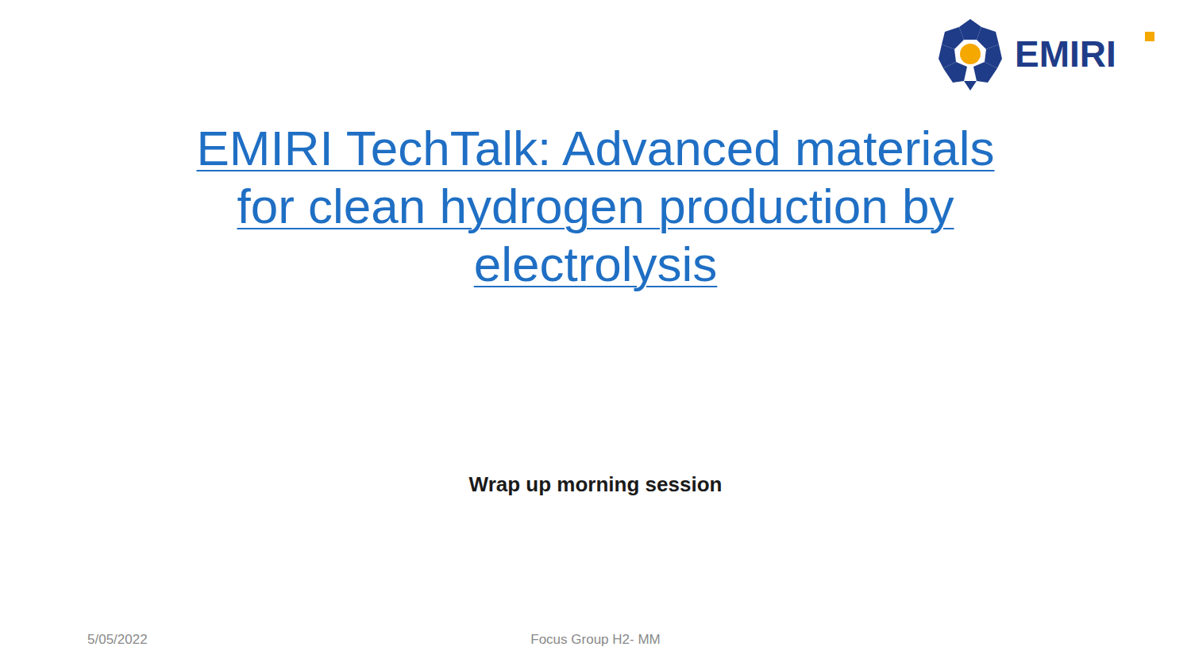EMIRI
EMIRI TechTalk: Advanced materials for clean hydrogen production by electrolysis
Wrap up morning session
5/05/2022
Focus Group H2- MM